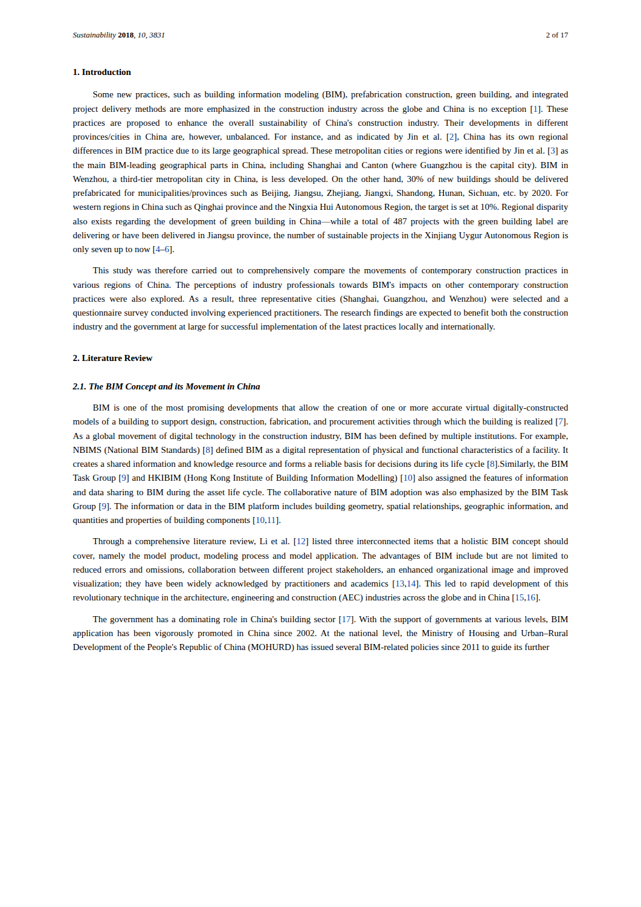Sustainability 2018, 10, 3831
2 of 17
1. Introduction
Some new practices, such as building information modeling (BIM), prefabrication construction, green building, and integrated project delivery methods are more emphasized in the construction industry across the globe and China is no exception [1]. These practices are proposed to enhance the overall sustainability of China's construction industry. Their developments in different provinces/cities in China are, however, unbalanced. For instance, and as indicated by Jin et al. [2], China has its own regional differences in BIM practice due to its large geographical spread. These metropolitan cities or regions were identified by Jin et al. [3] as the main BIM-leading geographical parts in China, including Shanghai and Canton (where Guangzhou is the capital city). BIM in Wenzhou, a third-tier metropolitan city in China, is less developed. On the other hand, 30% of new buildings should be delivered prefabricated for municipalities/provinces such as Beijing, Jiangsu, Zhejiang, Jiangxi, Shandong, Hunan, Sichuan, etc. by 2020. For western regions in China such as Qinghai province and the Ningxia Hui Autonomous Region, the target is set at 10%. Regional disparity also exists regarding the development of green building in China—while a total of 487 projects with the green building label are delivering or have been delivered in Jiangsu province, the number of sustainable projects in the Xinjiang Uygur Autonomous Region is only seven up to now [4–6].
This study was therefore carried out to comprehensively compare the movements of contemporary construction practices in various regions of China. The perceptions of industry professionals towards BIM's impacts on other contemporary construction practices were also explored. As a result, three representative cities (Shanghai, Guangzhou, and Wenzhou) were selected and a questionnaire survey conducted involving experienced practitioners. The research findings are expected to benefit both the construction industry and the government at large for successful implementation of the latest practices locally and internationally.
2. Literature Review
2.1. The BIM Concept and its Movement in China
BIM is one of the most promising developments that allow the creation of one or more accurate virtual digitally-constructed models of a building to support design, construction, fabrication, and procurement activities through which the building is realized [7]. As a global movement of digital technology in the construction industry, BIM has been defined by multiple institutions. For example, NBIMS (National BIM Standards) [8] defined BIM as a digital representation of physical and functional characteristics of a facility. It creates a shared information and knowledge resource and forms a reliable basis for decisions during its life cycle [8].Similarly, the BIM Task Group [9] and HKIBIM (Hong Kong Institute of Building Information Modelling) [10] also assigned the features of information and data sharing to BIM during the asset life cycle. The collaborative nature of BIM adoption was also emphasized by the BIM Task Group [9]. The information or data in the BIM platform includes building geometry, spatial relationships, geographic information, and quantities and properties of building components [10,11].
Through a comprehensive literature review, Li et al. [12] listed three interconnected items that a holistic BIM concept should cover, namely the model product, modeling process and model application. The advantages of BIM include but are not limited to reduced errors and omissions, collaboration between different project stakeholders, an enhanced organizational image and improved visualization; they have been widely acknowledged by practitioners and academics [13,14]. This led to rapid development of this revolutionary technique in the architecture, engineering and construction (AEC) industries across the globe and in China [15,16].
The government has a dominating role in China's building sector [17]. With the support of governments at various levels, BIM application has been vigorously promoted in China since 2002. At the national level, the Ministry of Housing and Urban–Rural Development of the People's Republic of China (MOHURD) has issued several BIM-related policies since 2011 to guide its further